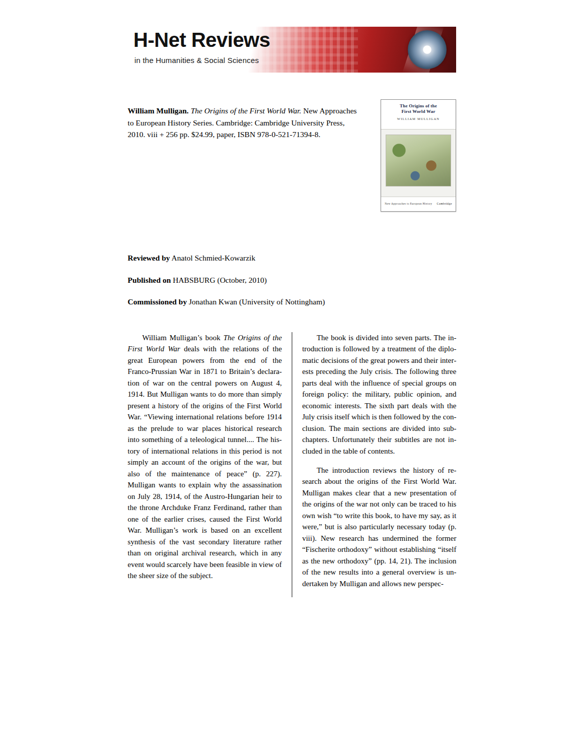H-Net Reviews
in the Humanities & Social Sciences
William Mulligan. The Origins of the First World War. New Approaches to European History Series. Cambridge: Cambridge University Press, 2010. viii + 256 pp. $24.99, paper, ISBN 978-0-521-71394-8.
The Origins of the
First World War
WILLIAM MULLIGAN
New Approaches to European History
Cambridge
Reviewed by Anatol Schmied-Kowarzik
Published on HABSBURG (October, 2010)
Commissioned by Jonathan Kwan (University of Nottingham)
William Mulligan’s book The Origins of the First World War deals with the relations of the great European powers from the end of the Franco-Prussian War in 1871 to Britain’s declaration of war on the central powers on August 4, 1914. But Mulligan wants to do more than simply present a history of the origins of the First World War. “Viewing international relations before 1914 as the prelude to war places historical research into something of a teleological tunnel.... The history of international relations in this period is not simply an account of the origins of the war, but also of the maintenance of peace” (p. 227). Mulligan wants to explain why the assassination on July 28, 1914, of the Austro-Hungarian heir to the throne Archduke Franz Ferdinand, rather than one of the earlier crises, caused the First World War. Mulligan’s work is based on an excellent synthesis of the vast secondary literature rather than on original archival research, which in any event would scarcely have been feasible in view of the sheer size of the subject.
The book is divided into seven parts. The introduction is followed by a treatment of the diplomatic decisions of the great powers and their interests preceding the July crisis. The following three parts deal with the influence of special groups on foreign policy: the military, public opinion, and economic interests. The sixth part deals with the July crisis itself which is then followed by the conclusion. The main sections are divided into subchapters. Unfortunately their subtitles are not included in the table of contents.
The introduction reviews the history of research about the origins of the First World War. Mulligan makes clear that a new presentation of the origins of the war not only can be traced to his own wish “to write this book, to have my say, as it were,” but is also particularly necessary today (p. viii). New research has undermined the former “Fischerite orthodoxy” without establishing “itself as the new orthodoxy” (pp. 14, 21). The inclusion of the new results into a general overview is undertaken by Mulligan and allows new perspec-